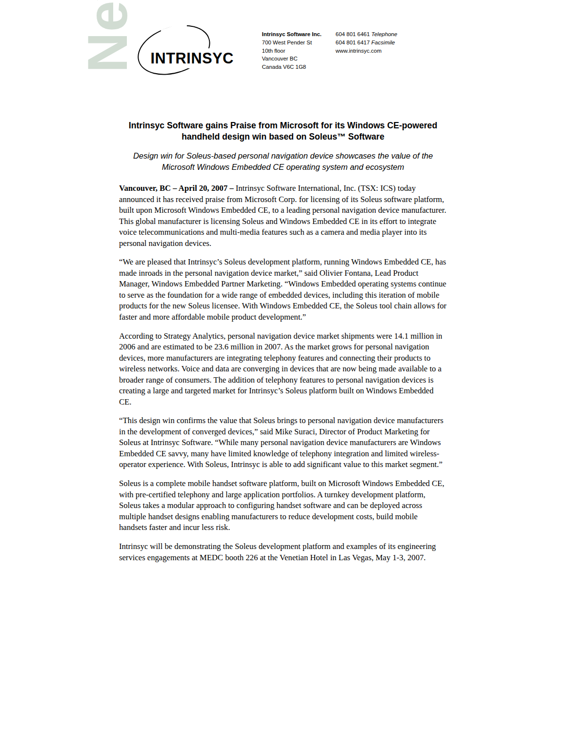News Release
INTRINSYC
| Intrinsyc Software Inc. | 604 801 6461 Telephone |
| 700 West Pender St | 604 801 6417 Facsimile |
| 10th floor | www.intrinsyc.com |
| Vancouver BC | |
| Canada V6C 1G8 | |
Intrinsyc Software gains Praise from Microsoft for its Windows CE-powered
handheld design win based on Soleus™ Software
Design win for Soleus-based personal navigation device showcases the value of the
Microsoft Windows Embedded CE operating system and ecosystem
Vancouver, BC – April 20, 2007 – Intrinsyc Software International, Inc. (TSX: ICS) today announced it has received praise from Microsoft Corp. for licensing of its Soleus software platform, built upon Microsoft Windows Embedded CE, to a leading personal navigation device manufacturer. This global manufacturer is licensing Soleus and Windows Embedded CE in its effort to integrate voice telecommunications and multi-media features such as a camera and media player into its personal navigation devices.
“We are pleased that Intrinsyc’s Soleus development platform, running Windows Embedded CE, has made inroads in the personal navigation device market,” said Olivier Fontana, Lead Product Manager, Windows Embedded Partner Marketing. “Windows Embedded operating systems continue to serve as the foundation for a wide range of embedded devices, including this iteration of mobile products for the new Soleus licensee. With Windows Embedded CE, the Soleus tool chain allows for faster and more affordable mobile product development.”
According to Strategy Analytics, personal navigation device market shipments were 14.1 million in 2006 and are estimated to be 23.6 million in 2007. As the market grows for personal navigation devices, more manufacturers are integrating telephony features and connecting their products to wireless networks. Voice and data are converging in devices that are now being made available to a broader range of consumers. The addition of telephony features to personal navigation devices is creating a large and targeted market for Intrinsyc’s Soleus platform built on Windows Embedded CE.
“This design win confirms the value that Soleus brings to personal navigation device manufacturers in the development of converged devices,” said Mike Suraci, Director of Product Marketing for Soleus at Intrinsyc Software. “While many personal navigation device manufacturers are Windows Embedded CE savvy, many have limited knowledge of telephony integration and limited wireless-operator experience. With Soleus, Intrinsyc is able to add significant value to this market segment.”
Soleus is a complete mobile handset software platform, built on Microsoft Windows Embedded CE, with pre-certified telephony and large application portfolios. A turnkey development platform, Soleus takes a modular approach to configuring handset software and can be deployed across multiple handset designs enabling manufacturers to reduce development costs, build mobile handsets faster and incur less risk.
Intrinsyc will be demonstrating the Soleus development platform and examples of its engineering services engagements at MEDC booth 226 at the Venetian Hotel in Las Vegas, May 1-3, 2007.